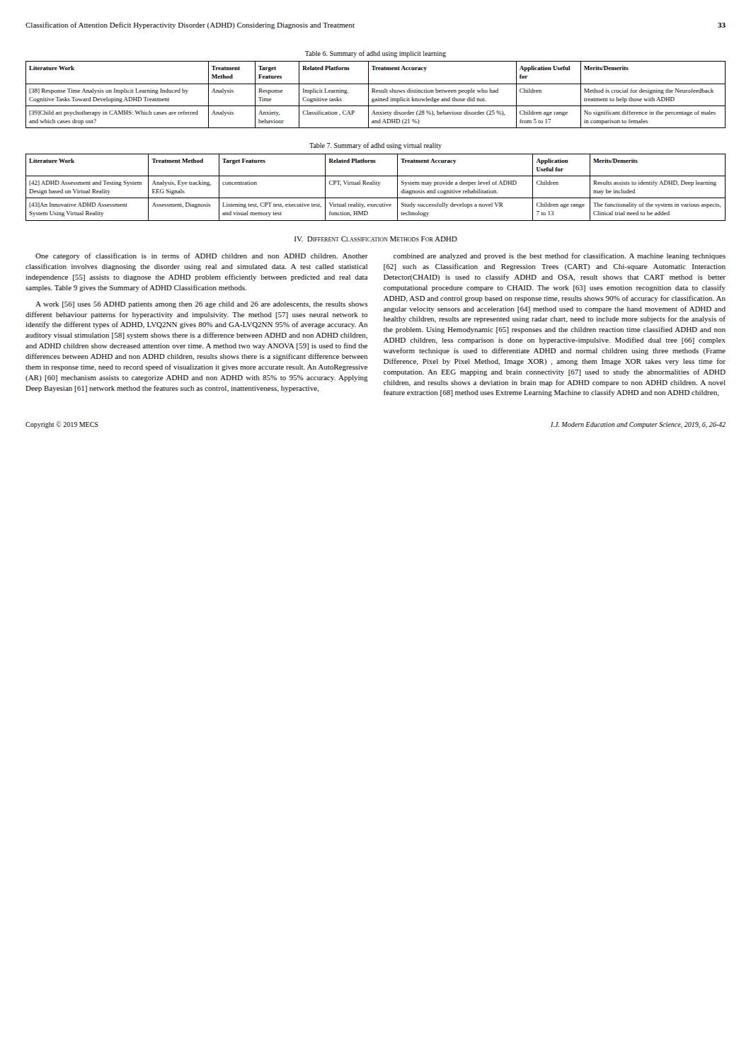Classification of Attention Deficit Hyperactivity Disorder (ADHD) Considering Diagnosis and Treatment
33
Table 6. Summary of adhd using implicit learning
| Literature Work | Treatment Method | Target Features | Related Platform | Treatment Accuracy | Application Useful for | Merits/Demerits |
| --- | --- | --- | --- | --- | --- | --- |
| [38] Response Time Analysis on Implicit Learning Induced by Cognitive Tasks Toward Developing ADHD Treatment | Analysis | Response Time | Implicit Learning. Cognitive tasks | Result shows distinction between people who had gained implicit knowledge and those did not. | Children | Method is crucial for designing the Neurofeedback treatment to help those with ADHD |
| [39]Child art psychotherapy in CAMHS: Which cases are referred and which cases drop out? | Analysis | Anxiety, behaviour | Classification , CAP | Anxiety disorder (28 %), behaviour disorder (25 %), and ADHD (21 %) | Children age range from 5 to 17 | No significant difference in the percentage of males in comparison to females |
Table 7. Summary of adhd using virtual reality
| Literature Work | Treatment Method | Target Features | Related Platform | Treatment Accuracy | Application Useful for | Merits/Demerits |
| --- | --- | --- | --- | --- | --- | --- |
| [42] ADHD Assessment and Testing System Design based on Virtual Reality | Analysis, Eye tracking, EEG Signals | concentration | CPT, Virtual Reality | System may provide a deeper level of ADHD diagnosis and cognitive rehabilitation. | Children | Results assists to identify ADHD, Deep learning may be included |
| [43]An Innovative ADHD Assessment System Using Virtual Reality | Assessment, Diagnosis | Listening test, CPT test, executive test, and visual memory test | Virtual reality, executive function, HMD | Study successfully develops a novel VR technology | Children age range 7 to 13 | The functionality of the system in various aspects, Clinical trial need to be added |
IV. Different Classification Methods For ADHD
One category of classification is in terms of ADHD children and non ADHD children. Another classification involves diagnosing the disorder using real and simulated data. A test called statistical independence [55] assists to diagnose the ADHD problem efficiently between predicted and real data samples. Table 9 gives the Summary of ADHD Classification methods.
A work [56] uses 56 ADHD patients among then 26 age child and 26 are adolescents, the results shows different behaviour patterns for hyperactivity and impulsivity. The method [57] uses neural network to identify the different types of ADHD, LVQ2NN gives 80% and GA-LVQ2NN 95% of average accuracy. An auditory visual stimulation [58] system shows there is a difference between ADHD and non ADHD children, and ADHD children show decreased attention over time. A method two way ANOVA [59] is used to find the differences between ADHD and non ADHD children, results shows there is a significant difference between them in response time, need to record speed of visualization it gives more accurate result. An AutoRegressive (AR) [60] mechanism assists to categorize ADHD and non ADHD with 85% to 95% accuracy. Applying Deep Bayesian [61] network method the features such as control, inattentiveness, hyperactive,
combined are analyzed and proved is the best method for classification. A machine leaning techniques [62] such as Classification and Regression Trees (CART) and Chi-square Automatic Interaction Detector(CHAID) is used to classify ADHD and OSA, result shows that CART method is better computational procedure compare to CHAID. The work [63] uses emotion recognition data to classify ADHD, ASD and control group based on response time, results shows 90% of accuracy for classification. An angular velocity sensors and acceleration [64] method used to compare the hand movement of ADHD and healthy children, results are represented using radar chart, need to include more subjects for the analysis of the problem. Using Hemodynamic [65] responses and the children reaction time classified ADHD and non ADHD children, less comparison is done on hyperactive-impulsive. Modified dual tree [66] complex waveform technique is used to differentiate ADHD and normal children using three methods (Frame Difference, Pixel by Pixel Method, Image XOR) , among them Image XOR takes very less time for computation. An EEG mapping and brain connectivity [67] used to study the abnormalities of ADHD children, and results shows a deviation in brain map for ADHD compare to non ADHD children. A novel feature extraction [68] method uses Extreme Learning Machine to classify ADHD and non ADHD children,
Copyright © 2019 MECS
I.J. Modern Education and Computer Science, 2019, 6, 26-42